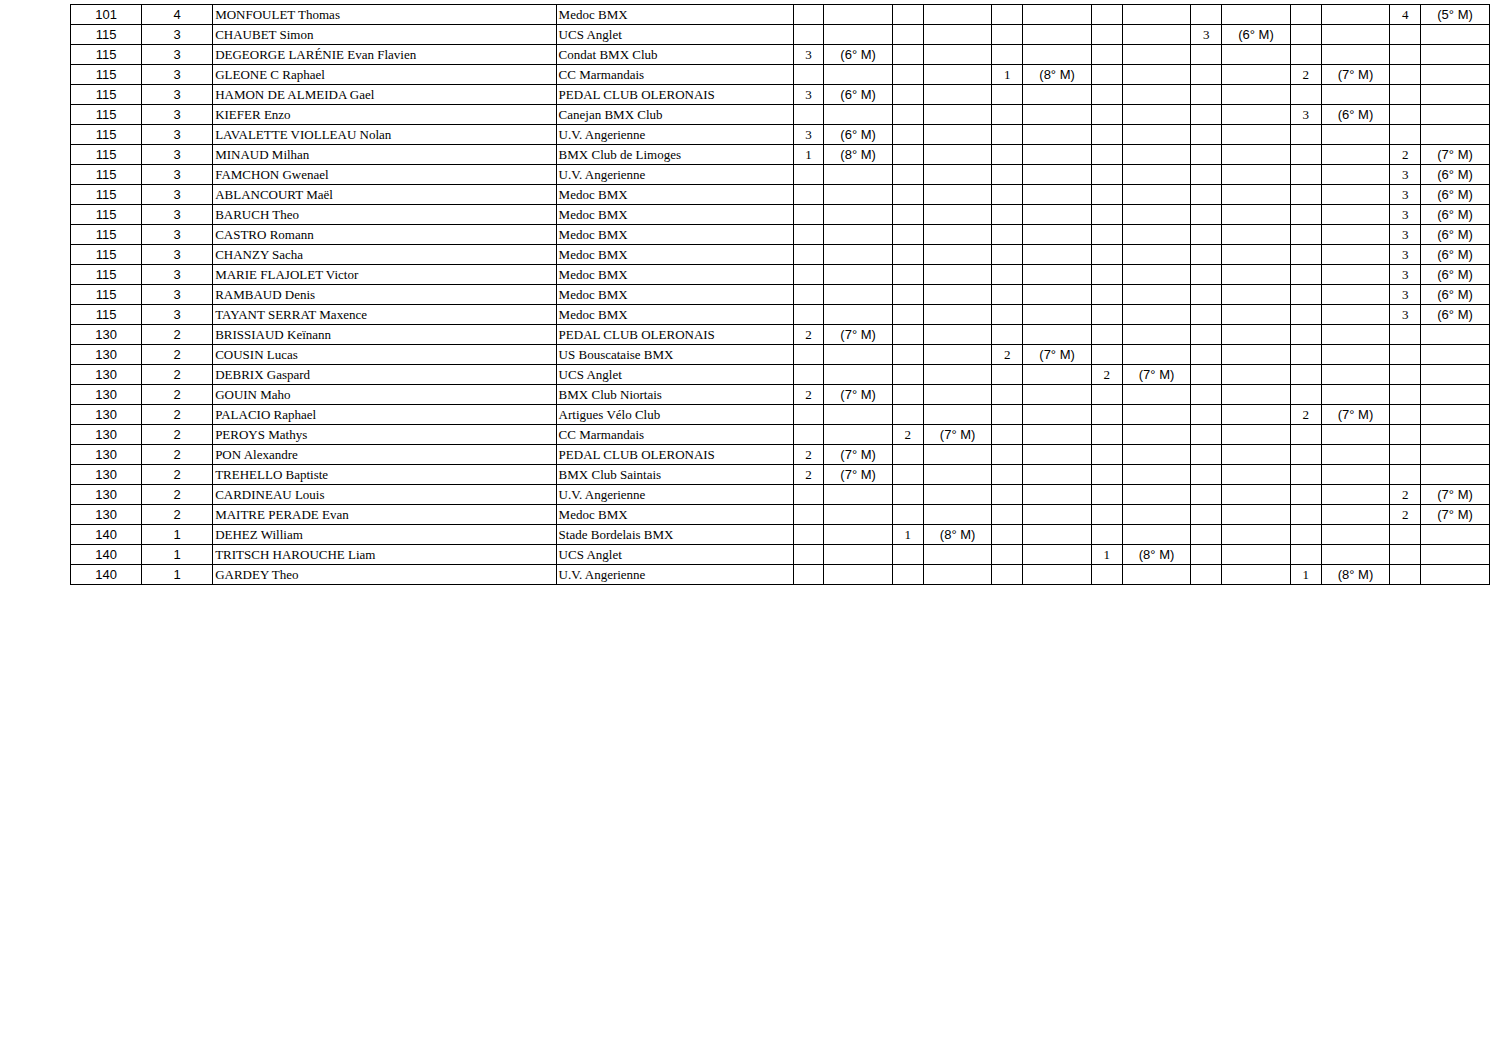| 101 | 4 | MONFOULET Thomas | Medoc BMX | | | | | | | | | | | | | 4 | (5° M) |
| 115 | 3 | CHAUBET Simon | UCS Anglet | | | | | | | | | 3 | (6° M) | | | | |
| 115 | 3 | DEGEORGE LARÉNIE Evan Flavien | Condat BMX Club | 3 | (6° M) | | | | | | | | | | | | |
| 115 | 3 | GLEONE C Raphael | CC Marmandais | | | | | 1 | (8° M) | | | | | 2 | (7° M) | | |
| 115 | 3 | HAMON DE ALMEIDA Gael | PEDAL CLUB OLERONAIS | 3 | (6° M) | | | | | | | | | | | | |
| 115 | 3 | KIEFER Enzo | Canejan BMX Club | | | | | | | | | | | 3 | (6° M) | | |
| 115 | 3 | LAVALETTE VIOLLEAU Nolan | U.V. Angerienne | 3 | (6° M) | | | | | | | | | | | | |
| 115 | 3 | MINAUD Milhan | BMX Club de Limoges | 1 | (8° M) | | | | | | | | | | | 2 | (7° M) |
| 115 | 3 | FAMCHON Gwenael | U.V. Angerienne | | | | | | | | | | | | | 3 | (6° M) |
| 115 | 3 | ABLANCOURT Maël | Medoc BMX | | | | | | | | | | | | | 3 | (6° M) |
| 115 | 3 | BARUCH Theo | Medoc BMX | | | | | | | | | | | | | 3 | (6° M) |
| 115 | 3 | CASTRO Romann | Medoc BMX | | | | | | | | | | | | | 3 | (6° M) |
| 115 | 3 | CHANZY Sacha | Medoc BMX | | | | | | | | | | | | | 3 | (6° M) |
| 115 | 3 | MARIE FLAJOLET Victor | Medoc BMX | | | | | | | | | | | | | 3 | (6° M) |
| 115 | 3 | RAMBAUD Denis | Medoc BMX | | | | | | | | | | | | | 3 | (6° M) |
| 115 | 3 | TAYANT SERRAT Maxence | Medoc BMX | | | | | | | | | | | | | 3 | (6° M) |
| 130 | 2 | BRISSIAUD Keïnann | PEDAL CLUB OLERONAIS | 2 | (7° M) | | | | | | | | | | | | |
| 130 | 2 | COUSIN Lucas | US Bouscataise BMX | | | | | 2 | (7° M) | | | | | | | | |
| 130 | 2 | DEBRIX Gaspard | UCS Anglet | | | | | | | 2 | (7° M) | | | | | | |
| 130 | 2 | GOUIN Maho | BMX Club Niortais | 2 | (7° M) | | | | | | | | | | | | |
| 130 | 2 | PALACIO Raphael | Artigues Vélo Club | | | | | | | | | | | 2 | (7° M) | | |
| 130 | 2 | PEROYS Mathys | CC Marmandais | | | 2 | (7° M) | | | | | | | | | | |
| 130 | 2 | PON Alexandre | PEDAL CLUB OLERONAIS | 2 | (7° M) | | | | | | | | | | | | |
| 130 | 2 | TREHELLO Baptiste | BMX Club Saintais | 2 | (7° M) | | | | | | | | | | | | |
| 130 | 2 | CARDINEAU Louis | U.V. Angerienne | | | | | | | | | | | | | 2 | (7° M) |
| 130 | 2 | MAITRE PERADE Evan | Medoc BMX | | | | | | | | | | | | | 2 | (7° M) |
| 140 | 1 | DEHEZ William | Stade Bordelais BMX | | | 1 | (8° M) | | | | | | | | | | |
| 140 | 1 | TRITSCH HAROUCHE Liam | UCS Anglet | | | | | | | 1 | (8° M) | | | | | | |
| 140 | 1 | GARDEY Theo | U.V. Angerienne | | | | | | | | | | | 1 | (8° M) | | |